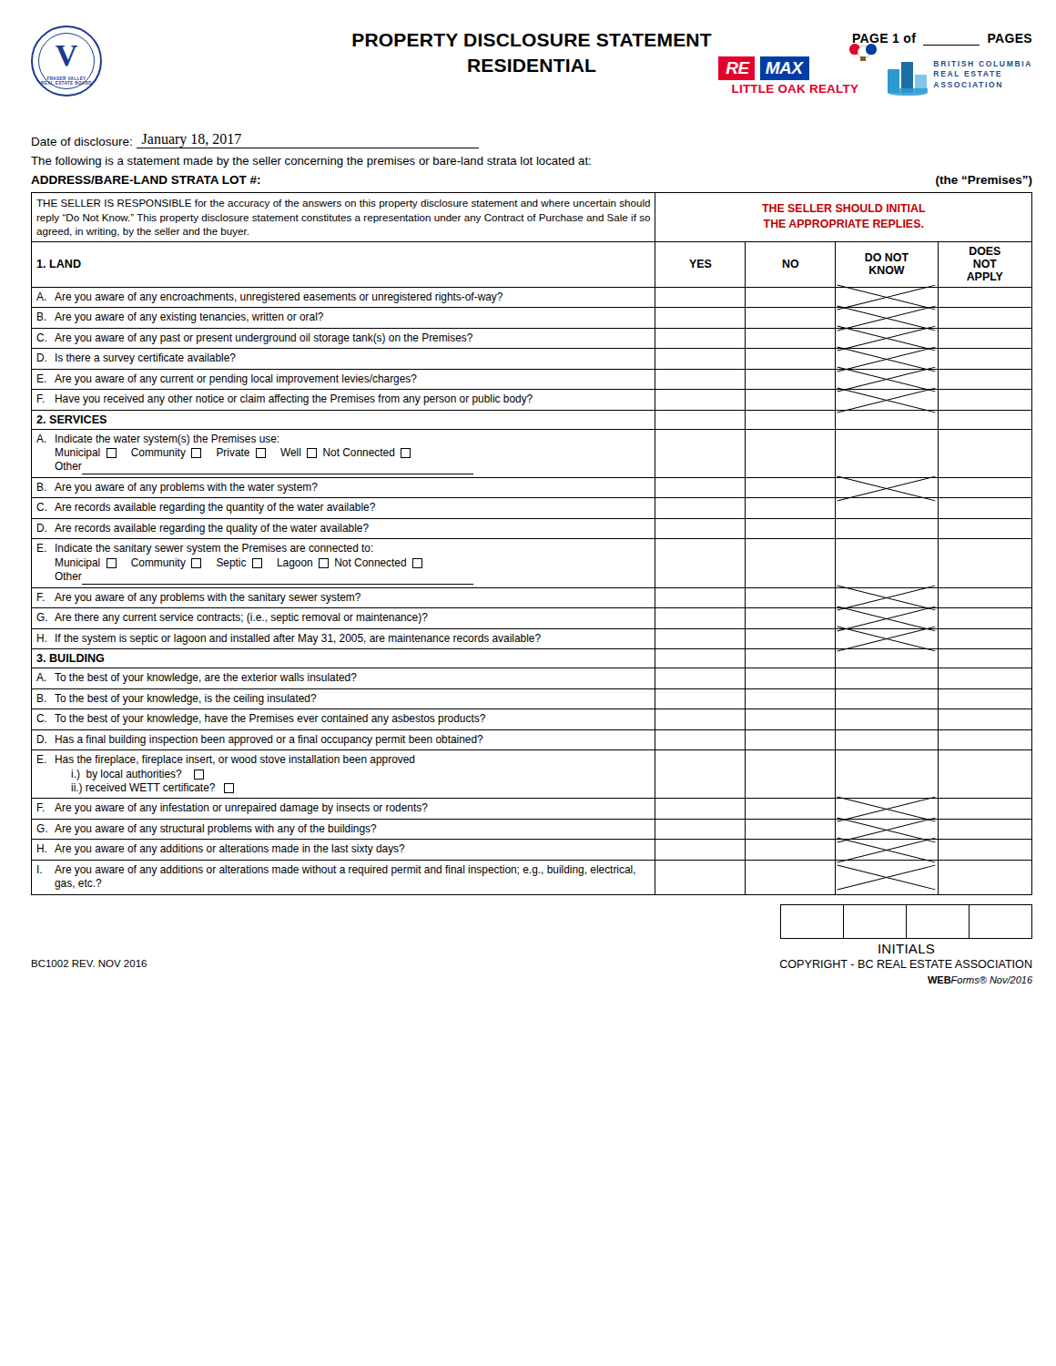V
FRASER VALLEY
REAL ESTATE BOARD
PAGE 1 of PAGES
PROPERTY DISCLOSURE STATEMENT
RESIDENTIAL
RE
MAX
LITTLE OAK REALTY
BRITISH COLUMBIA
REAL ESTATE
ASSOCIATION
Date of disclosure: January 18, 2017
The following is a statement made by the seller concerning the premises or bare-land strata lot located at:
ADDRESS/BARE-LAND STRATA LOT #:
(the “Premises”)
| THE SELLER IS RESPONSIBLE for the accuracy of the answers on this property disclosure statement and where uncertain should reply “Do Not Know.” This property disclosure statement constitutes a representation under any Contract of Purchase and Sale if so agreed, in writing, by the seller and the buyer. | THE SELLER SHOULD INITIAL THE APPROPRIATE REPLIES. |
| 1. LAND | YES | NO | DO NOT KNOW | DOES NOT APPLY |
| A. Are you aware of any encroachments, unregistered easements or unregistered rights-of-way? | | | | |
| B. Are you aware of any existing tenancies, written or oral? | | | | |
| C. Are you aware of any past or present underground oil storage tank(s) on the Premises? | | | | |
| D. Is there a survey certificate available? | | | | |
| E. Are you aware of any current or pending local improvement levies/charges? | | | | |
| F. Have you received any other notice or claim affecting the Premises from any person or public body? | | | | |
| 2. SERVICES | | | | |
| A. Indicate the water system(s) the Premises use: Municipal Community Private Well Not Connected Other | | | | |
| B. Are you aware of any problems with the water system? | | | | |
| C. Are records available regarding the quantity of the water available? | | | | |
| D. Are records available regarding the quality of the water available? | | | | |
| E. Indicate the sanitary sewer system the Premises are connected to: Municipal Community Septic Lagoon Not Connected Other | | | | |
| F. Are you aware of any problems with the sanitary sewer system? | | | | |
| G. Are there any current service contracts; (i.e., septic removal or maintenance)? | | | | |
| H. If the system is septic or lagoon and installed after May 31, 2005, are maintenance records available? | | | | |
| 3. BUILDING | | | | |
| A. To the best of your knowledge, are the exterior walls insulated? | | | | |
| B. To the best of your knowledge, is the ceiling insulated? | | | | |
| C. To the best of your knowledge, have the Premises ever contained any asbestos products? | | | | |
| D. Has a final building inspection been approved or a final occupancy permit been obtained? | | | | |
| E. Has the fireplace, fireplace insert, or wood stove installation been approved i.) by local authorities? ii.) received WETT certificate? | | | | |
| F. Are you aware of any infestation or unrepaired damage by insects or rodents? | | | | |
| G. Are you aware of any structural problems with any of the buildings? | | | | |
| H. Are you aware of any additions or alterations made in the last sixty days? | | | | |
| I. Are you aware of any additions or alterations made without a required permit and final inspection; e.g., building, electrical, gas, etc.? | | | | |
INITIALS
BC1002 REV. NOV 2016
COPYRIGHT - BC REAL ESTATE ASSOCIATION
WEB Forms® Nov/2016